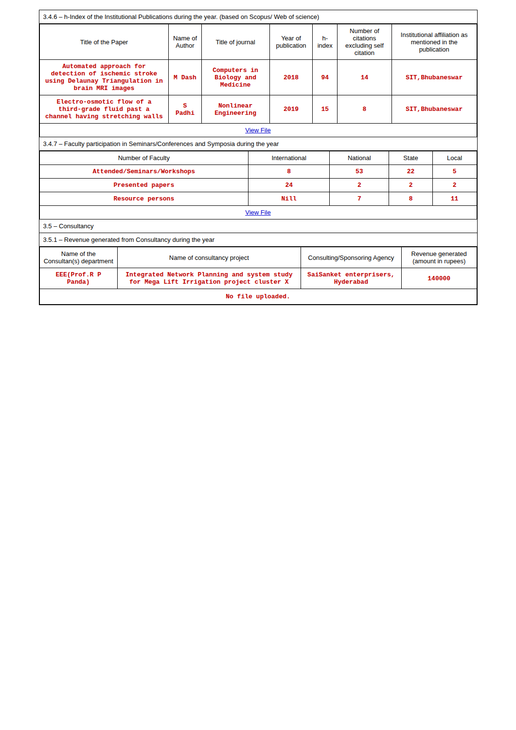3.4.6 – h-Index of the Institutional Publications during the year. (based on Scopus/ Web of science)
| Title of the Paper | Name of Author | Title of journal | Year of publication | h-index | Number of citations excluding self citation | Institutional affiliation as mentioned in the publication |
| --- | --- | --- | --- | --- | --- | --- |
| Automated approach for detection of ischemic stroke using Delaunay Triangulation in brain MRI images | M Dash | Computers in Biology and Medicine | 2018 | 94 | 14 | SIT,Bhubaneswar |
| Electro-osmotic flow of a third-grade fluid past a channel having stretching walls | S Padhi | Nonlinear Engineering | 2019 | 15 | 8 | SIT,Bhubaneswar |
| View File |
3.4.7 – Faculty participation in Seminars/Conferences and Symposia during the year
| Number of Faculty | International | National | State | Local |
| --- | --- | --- | --- | --- |
| Attended/Seminars/Workshops | 8 | 53 | 22 | 5 |
| Presented papers | 24 | 2 | 2 | 2 |
| Resource persons | Nill | 7 | 8 | 11 |
| View File |
3.5 – Consultancy
3.5.1 – Revenue generated from Consultancy during the year
| Name of the Consultan(s) department | Name of consultancy project | Consulting/Sponsoring Agency | Revenue generated (amount in rupees) |
| --- | --- | --- | --- |
| EEE(Prof.R P Panda) | Integrated Network Planning and system study for Mega Lift Irrigation project cluster X | SaiSanket enterprisers, Hyderabad | 140000 |
| No file uploaded. |